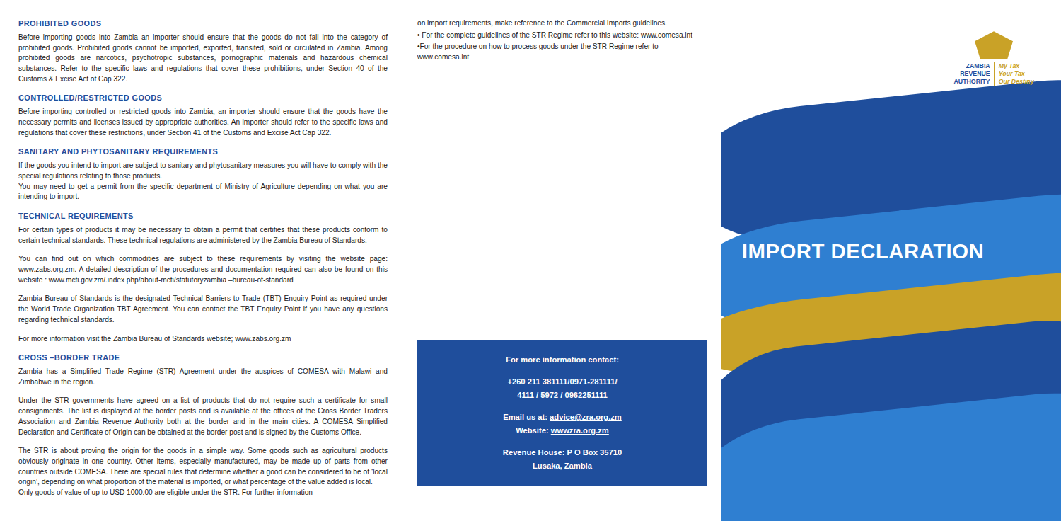Prohibited Goods
Before importing goods into Zambia an importer should ensure that the goods do not fall into the category of prohibited goods. Prohibited goods cannot be imported, exported, transited, sold or circulated in Zambia. Among prohibited goods are narcotics, psychotropic substances, pornographic materials and hazardous chemical substances. Refer to the specific laws and regulations that cover these prohibitions, under Section 40 of the Customs & Excise Act of Cap 322.
Controlled/Restricted Goods
Before importing controlled or restricted goods into Zambia, an importer should ensure that the goods have the necessary permits and licenses issued by appropriate authorities. An importer should refer to the specific laws and regulations that cover these restrictions, under Section 41 of the Customs and Excise Act Cap 322.
Sanitary and Phytosanitary Requirements
If the goods you intend to import are subject to sanitary and phytosanitary measures you will have to comply with the special regulations relating to those products.
You may need to get a permit from the specific department of Ministry of Agriculture depending on what you are intending to import.
Technical Requirements
For certain types of products it may be necessary to obtain a permit that certifies that these products conform to certain technical standards. These technical regulations are administered by the Zambia Bureau of Standards.
You can find out on which commodities are subject to these requirements by visiting the website page: www.zabs.org.zm. A detailed description of the procedures and documentation required can also be found on this website : www.mcti.gov.zm/.index php/about-mcti/statutoryzambia –bureau-of-standard
Zambia Bureau of Standards is the designated Technical Barriers to Trade (TBT) Enquiry Point as required under the World Trade Organization TBT Agreement. You can contact the TBT Enquiry Point if you have any questions regarding technical standards.
For more information visit the Zambia Bureau of Standards website; www.zabs.org.zm
Cross –Border Trade
Zambia has a Simplified Trade Regime (STR) Agreement under the auspices of COMESA with Malawi and Zimbabwe in the region.
Under the STR governments have agreed on a list of products that do not require such a certificate for small consignments. The list is displayed at the border posts and is available at the offices of the Cross Border Traders Association and Zambia Revenue Authority both at the border and in the main cities. A COMESA Simplified Declaration and Certificate of Origin can be obtained at the border post and is signed by the Customs Office.
The STR is about proving the origin for the goods in a simple way. Some goods such as agricultural products obviously originate in one country. Other items, especially manufactured, may be made up of parts from other countries outside COMESA. There are special rules that determine whether a good can be considered to be of ‘local origin’, depending on what proportion of the material is imported, or what percentage of the value added is local.
Only goods of value of up to USD 1000.00 are eligible under the STR. For further information
on import requirements, make reference to the Commercial Imports guidelines.
• For the complete guidelines of the STR Regime refer to this website: www.comesa.int
•For the procedure on how to process goods under the STR Regime refer to www.comesa.int
For more information contact:
+260 211 381111/0971-281111/
4111 / 5972 / 0962251111
Email us at: advice@zra.org.zm
Website: wwwzra.org.zm
Revenue House: P O Box 35710
Lusaka, Zambia
ZAMBIA
REVENUE
AUTHORITY
My Tax
Your Tax
Our Destiny
IMPORT DECLARATION